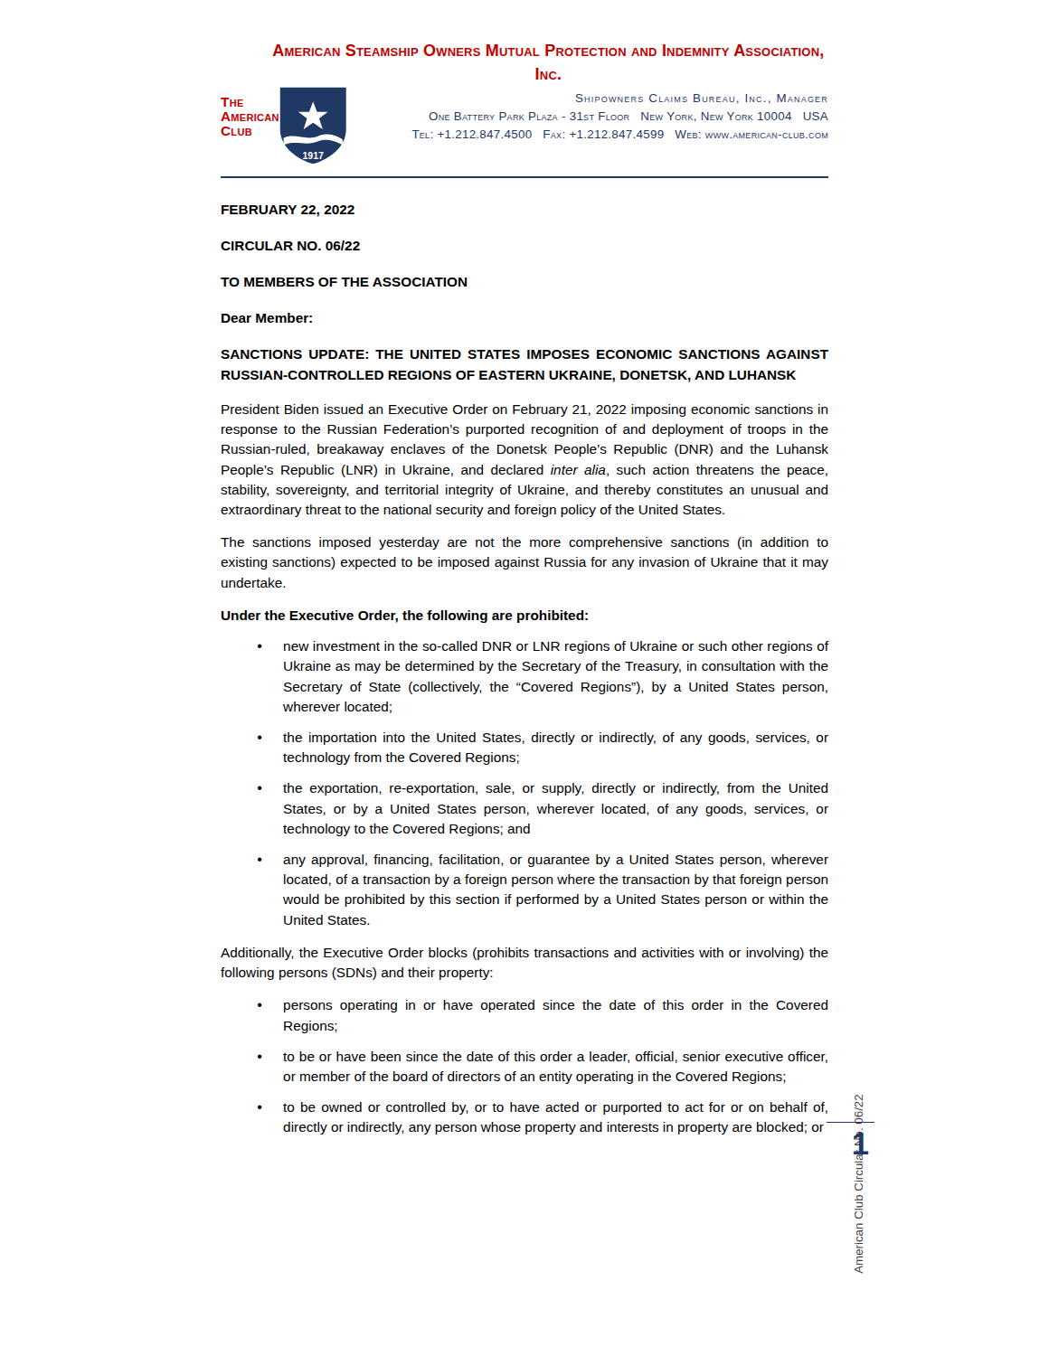American Steamship Owners Mutual Protection and Indemnity Association, Inc.
The
American
Club
1917
Shipowners Claims Bureau, Inc., Manager
One Battery Park Plaza - 31st Floor New York, New York 10004 USA
Tel: +1.212.847.4500 Fax: +1.212.847.4599 Web: www.american-club.com
FEBRUARY 22, 2022
CIRCULAR NO. 06/22
TO MEMBERS OF THE ASSOCIATION
Dear Member:
Sanctions Update: The United States Imposes Economic Sanctions Against Russian-Controlled Regions of Eastern Ukraine, Donetsk, and Luhansk
President Biden issued an Executive Order on February 21, 2022 imposing economic sanctions in response to the Russian Federation’s purported recognition of and deployment of troops in the Russian-ruled, breakaway enclaves of the Donetsk People’s Republic (DNR) and the Luhansk People’s Republic (LNR) in Ukraine, and declared inter alia, such action threatens the peace, stability, sovereignty, and territorial integrity of Ukraine, and thereby constitutes an unusual and extraordinary threat to the national security and foreign policy of the United States.
The sanctions imposed yesterday are not the more comprehensive sanctions (in addition to existing sanctions) expected to be imposed against Russia for any invasion of Ukraine that it may undertake.
Under the Executive Order, the following are prohibited:
new investment in the so-called DNR or LNR regions of Ukraine or such other regions of Ukraine as may be determined by the Secretary of the Treasury, in consultation with the Secretary of State (collectively, the “Covered Regions”), by a United States person, wherever located;
the importation into the United States, directly or indirectly, of any goods, services, or technology from the Covered Regions;
the exportation, re-exportation, sale, or supply, directly or indirectly, from the United States, or by a United States person, wherever located, of any goods, services, or technology to the Covered Regions; and
any approval, financing, facilitation, or guarantee by a United States person, wherever located, of a transaction by a foreign person where the transaction by that foreign person would be prohibited by this section if performed by a United States person or within the United States.
Additionally, the Executive Order blocks (prohibits transactions and activities with or involving) the following persons (SDNs) and their property:
persons operating in or have operated since the date of this order in the Covered Regions;
to be or have been since the date of this order a leader, official, senior executive officer, or member of the board of directors of an entity operating in the Covered Regions;
to be owned or controlled by, or to have acted or purported to act for or on behalf of, directly or indirectly, any person whose property and interests in property are blocked; or
American Club Circular No. 06/22
1